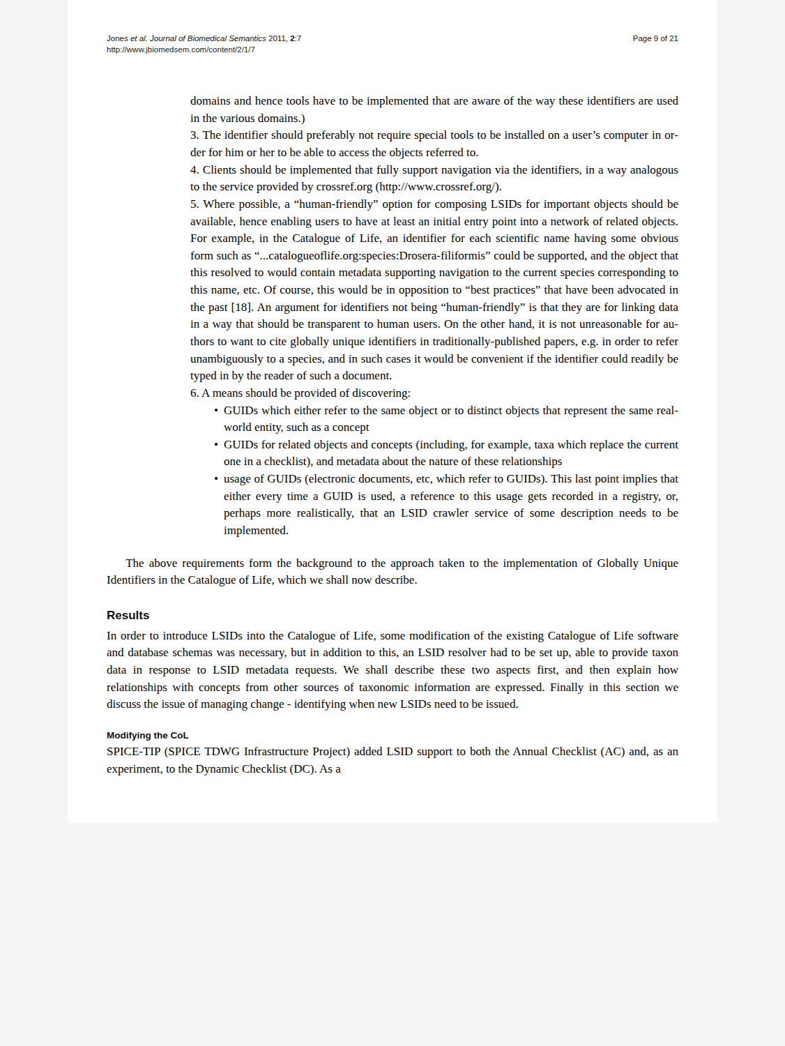Jones et al. Journal of Biomedical Semantics 2011, 2:7
http://www.jbiomedsem.com/content/2/1/7
Page 9 of 21
domains and hence tools have to be implemented that are aware of the way these identifiers are used in the various domains.)
3. The identifier should preferably not require special tools to be installed on a user’s computer in order for him or her to be able to access the objects referred to.
4. Clients should be implemented that fully support navigation via the identifiers, in a way analogous to the service provided by crossref.org (http://www.crossref.org/).
5. Where possible, a “human-friendly” option for composing LSIDs for important objects should be available, hence enabling users to have at least an initial entry point into a network of related objects. For example, in the Catalogue of Life, an identifier for each scientific name having some obvious form such as “...catalogueoflife.org:species:Drosera-filiformis” could be supported, and the object that this resolved to would contain metadata supporting navigation to the current species corresponding to this name, etc. Of course, this would be in opposition to “best practices” that have been advocated in the past [18]. An argument for identifiers not being “human-friendly” is that they are for linking data in a way that should be transparent to human users. On the other hand, it is not unreasonable for authors to want to cite globally unique identifiers in traditionally-published papers, e.g. in order to refer unambiguously to a species, and in such cases it would be convenient if the identifier could readily be typed in by the reader of such a document.
6. A means should be provided of discovering:
GUIDs which either refer to the same object or to distinct objects that represent the same real-world entity, such as a concept
GUIDs for related objects and concepts (including, for example, taxa which replace the current one in a checklist), and metadata about the nature of these relationships
usage of GUIDs (electronic documents, etc, which refer to GUIDs). This last point implies that either every time a GUID is used, a reference to this usage gets recorded in a registry, or, perhaps more realistically, that an LSID crawler service of some description needs to be implemented.
The above requirements form the background to the approach taken to the implementation of Globally Unique Identifiers in the Catalogue of Life, which we shall now describe.
Results
In order to introduce LSIDs into the Catalogue of Life, some modification of the existing Catalogue of Life software and database schemas was necessary, but in addition to this, an LSID resolver had to be set up, able to provide taxon data in response to LSID metadata requests. We shall describe these two aspects first, and then explain how relationships with concepts from other sources of taxonomic information are expressed. Finally in this section we discuss the issue of managing change - identifying when new LSIDs need to be issued.
Modifying the CoL
SPICE-TIP (SPICE TDWG Infrastructure Project) added LSID support to both the Annual Checklist (AC) and, as an experiment, to the Dynamic Checklist (DC). As a